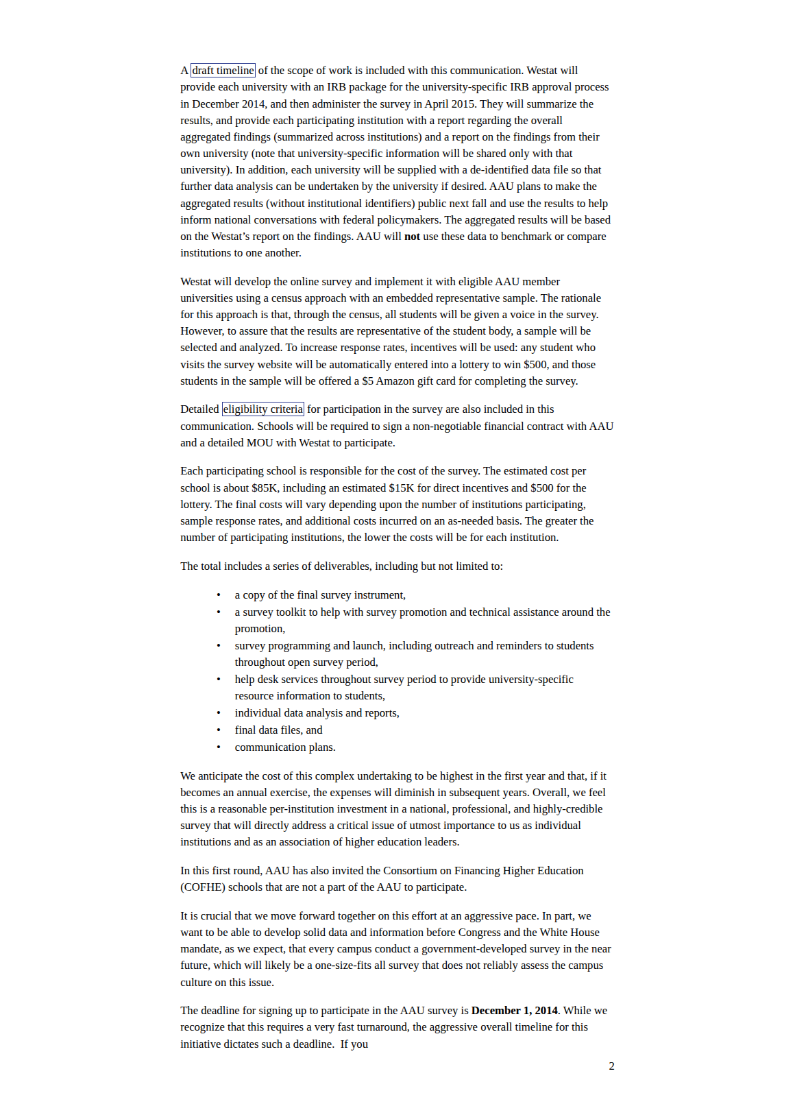A draft timeline of the scope of work is included with this communication. Westat will provide each university with an IRB package for the university-specific IRB approval process in December 2014, and then administer the survey in April 2015. They will summarize the results, and provide each participating institution with a report regarding the overall aggregated findings (summarized across institutions) and a report on the findings from their own university (note that university-specific information will be shared only with that university). In addition, each university will be supplied with a de-identified data file so that further data analysis can be undertaken by the university if desired. AAU plans to make the aggregated results (without institutional identifiers) public next fall and use the results to help inform national conversations with federal policymakers. The aggregated results will be based on the Westat’s report on the findings. AAU will not use these data to benchmark or compare institutions to one another.
Westat will develop the online survey and implement it with eligible AAU member universities using a census approach with an embedded representative sample. The rationale for this approach is that, through the census, all students will be given a voice in the survey. However, to assure that the results are representative of the student body, a sample will be selected and analyzed. To increase response rates, incentives will be used: any student who visits the survey website will be automatically entered into a lottery to win $500, and those students in the sample will be offered a $5 Amazon gift card for completing the survey.
Detailed eligibility criteria for participation in the survey are also included in this communication. Schools will be required to sign a non-negotiable financial contract with AAU and a detailed MOU with Westat to participate.
Each participating school is responsible for the cost of the survey. The estimated cost per school is about $85K, including an estimated $15K for direct incentives and $500 for the lottery. The final costs will vary depending upon the number of institutions participating, sample response rates, and additional costs incurred on an as-needed basis. The greater the number of participating institutions, the lower the costs will be for each institution.
The total includes a series of deliverables, including but not limited to:
a copy of the final survey instrument,
a survey toolkit to help with survey promotion and technical assistance around the promotion,
survey programming and launch, including outreach and reminders to students throughout open survey period,
help desk services throughout survey period to provide university-specific resource information to students,
individual data analysis and reports,
final data files, and
communication plans.
We anticipate the cost of this complex undertaking to be highest in the first year and that, if it becomes an annual exercise, the expenses will diminish in subsequent years. Overall, we feel this is a reasonable per-institution investment in a national, professional, and highly-credible survey that will directly address a critical issue of utmost importance to us as individual institutions and as an association of higher education leaders.
In this first round, AAU has also invited the Consortium on Financing Higher Education (COFHE) schools that are not a part of the AAU to participate.
It is crucial that we move forward together on this effort at an aggressive pace. In part, we want to be able to develop solid data and information before Congress and the White House mandate, as we expect, that every campus conduct a government-developed survey in the near future, which will likely be a one-size-fits all survey that does not reliably assess the campus culture on this issue.
The deadline for signing up to participate in the AAU survey is December 1, 2014. While we recognize that this requires a very fast turnaround, the aggressive overall timeline for this initiative dictates such a deadline. If you
2